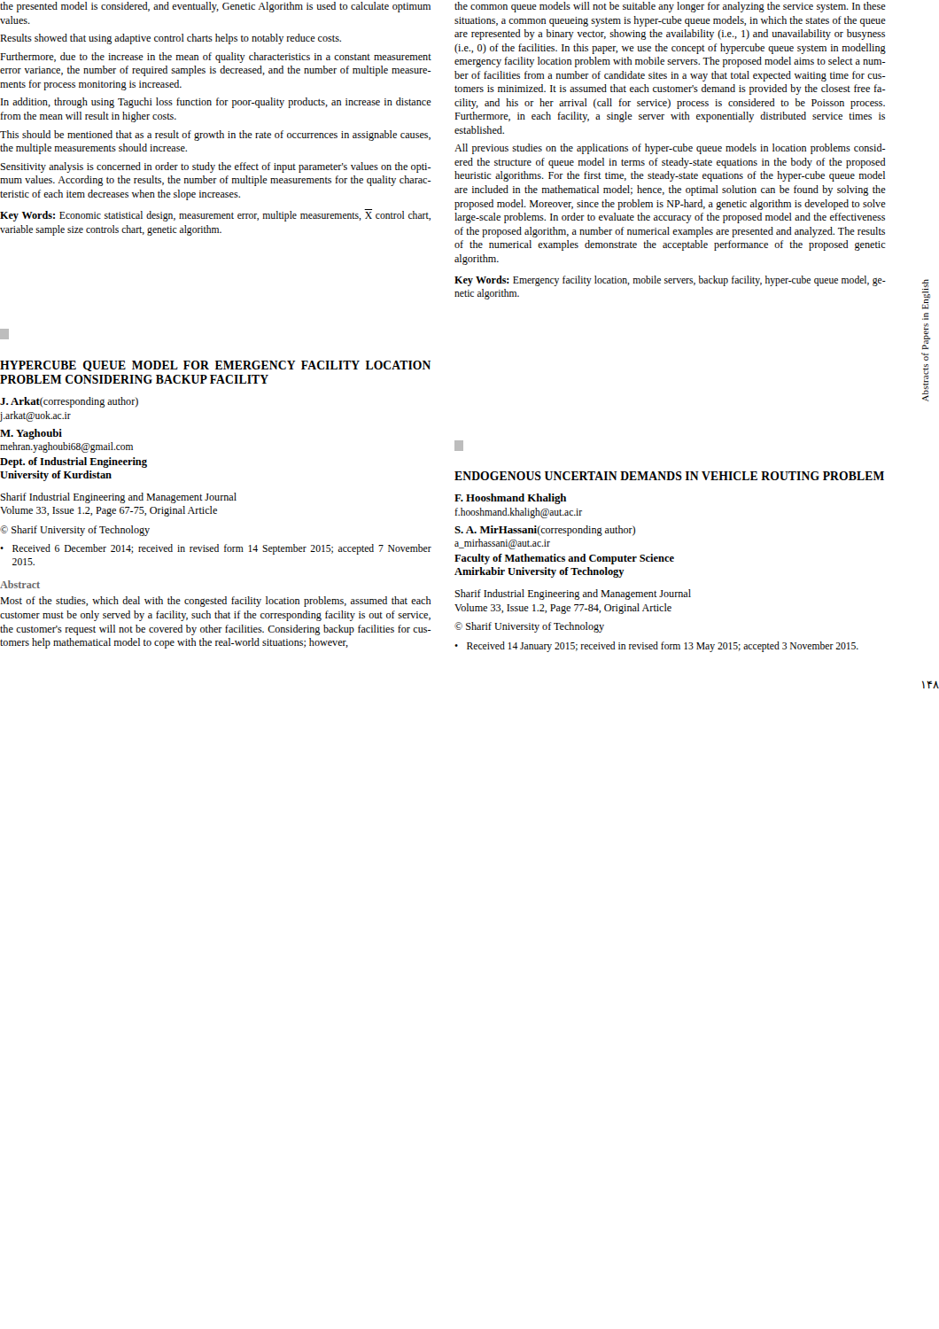Abstracts of Papers in English
the presented model is considered, and eventually, Genetic Algorithm is used to calculate optimum values.
Results showed that using adaptive control charts helps to notably reduce costs.
Furthermore, due to the increase in the mean of quality characteristics in a constant measurement error variance, the number of required samples is decreased, and the number of multiple measurements for process monitoring is increased.
In addition, through using Taguchi loss function for poor-quality products, an increase in distance from the mean will result in higher costs.
This should be mentioned that as a result of growth in the rate of occurrences in assignable causes, the multiple measurements should increase.
Sensitivity analysis is concerned in order to study the effect of input parameter's values on the optimum values. According to the results, the number of multiple measurements for the quality characteristic of each item decreases when the slope increases.
Key Words: Economic statistical design, measurement error, multiple measurements, X control chart, variable sample size controls chart, genetic algorithm.
Hypercube Queue Model for Emergency Facility Location Problem Considering Backup Facility
J. Arkat(corresponding author)
j.arkat@uok.ac.ir
M. Yaghoubi
mehran.yaghoubi68@gmail.com
Dept. of Industrial Engineering
University of Kurdistan
Sharif Industrial Engineering and Management Journal
Volume 33, Issue 1.2, Page 67-75, Original Article
© Sharif University of Technology
Received 6 December 2014; received in revised form 14 September 2015; accepted 7 November 2015.
Abstract
Most of the studies, which deal with the congested facility location problems, assumed that each customer must be only served by a facility, such that if the corresponding facility is out of service, the customer's request will not be covered by other facilities. Considering backup facilities for customers help mathematical model to cope with the real-world situations; however,
the common queue models will not be suitable any longer for analyzing the service system. In these situations, a common queueing system is hyper-cube queue models, in which the states of the queue are represented by a binary vector, showing the availability (i.e., 1) and unavailability or busyness (i.e., 0) of the facilities. In this paper, we use the concept of hypercube queue system in modelling emergency facility location problem with mobile servers. The proposed model aims to select a number of facilities from a number of candidate sites in a way that total expected waiting time for customers is minimized. It is assumed that each customer's demand is provided by the closest free facility, and his or her arrival (call for service) process is considered to be Poisson process. Furthermore, in each facility, a single server with exponentially distributed service times is established.
All previous studies on the applications of hyper-cube queue models in location problems considered the structure of queue model in terms of steady-state equations in the body of the proposed heuristic algorithms. For the first time, the steady-state equations of the hyper-cube queue model are included in the mathematical model; hence, the optimal solution can be found by solving the proposed model. Moreover, since the problem is NP-hard, a genetic algorithm is developed to solve large-scale problems. In order to evaluate the accuracy of the proposed model and the effectiveness of the proposed algorithm, a number of numerical examples are presented and analyzed. The results of the numerical examples demonstrate the acceptable performance of the proposed genetic algorithm.
Key Words: Emergency facility location, mobile servers, backup facility, hyper-cube queue model, genetic algorithm.
Endogenous Uncertain Demands in Vehicle Routing Problem
F. Hooshmand Khaligh
f.hooshmand.khaligh@aut.ac.ir
S. A. MirHassani(corresponding author)
a_mirhassani@aut.ac.ir
Faculty of Mathematics and Computer Science
Amirkabir University of Technology
Sharif Industrial Engineering and Management Journal
Volume 33, Issue 1.2, Page 77-84, Original Article
© Sharif University of Technology
Received 14 January 2015; received in revised form 13 May 2015; accepted 3 November 2015.
۱۴۸